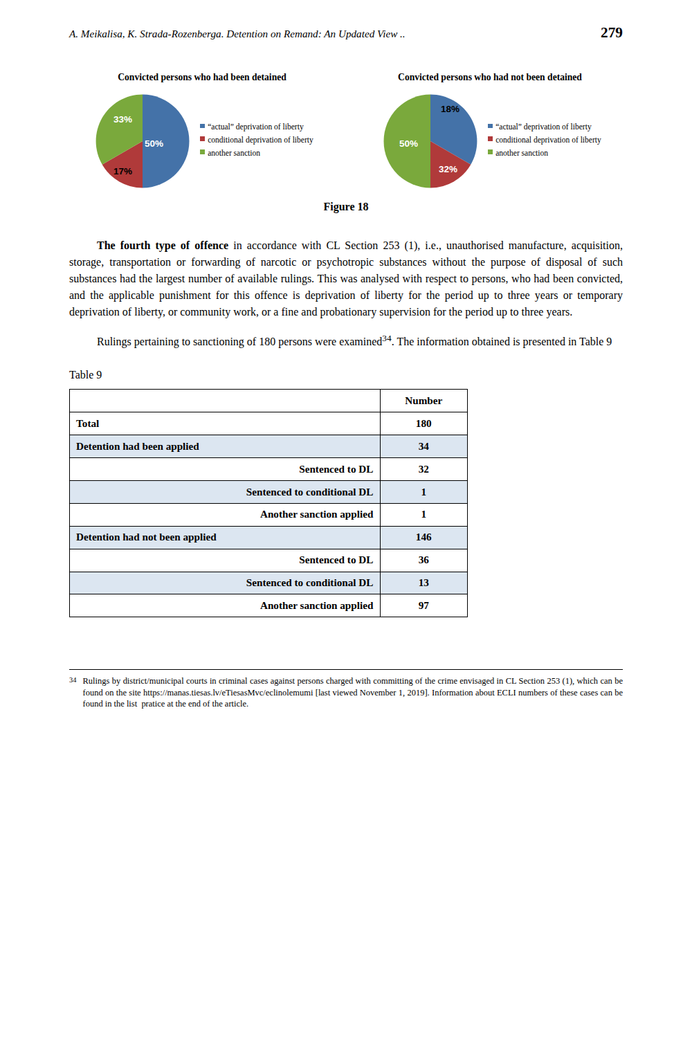A. Meikalisa, K. Strada-Rozenberga. Detention on Remand: An Updated View .. 279
Convicted persons who had been detained
50% 17% 33%
“actual” deprivation of liberty
conditional deprivation of liberty
another sanction
Convicted persons who had not been detained
18% 32% 50%
“actual” deprivation of liberty
conditional deprivation of liberty
another sanction
Figure 18
The fourth type of offence in accordance with CL Section 253 (1), i.e., unauthorised manufacture, acquisition, storage, transportation or forwarding of narcotic or psychotropic substances without the purpose of disposal of such substances had the largest number of available rulings. This was analysed with respect to persons, who had been convicted, and the applicable punishment for this offence is deprivation of liberty for the period up to three years or temporary deprivation of liberty, or community work, or a fine and probationary supervision for the period up to three years.
Rulings pertaining to sanctioning of 180 persons were examined34. The information obtained is presented in Table 9
Table 9
| | Number |
| Total | 180 |
| Detention had been applied | 34 |
| Sentenced to DL | 32 |
| Sentenced to conditional DL | 1 |
| Another sanction applied | 1 |
| Detention had not been applied | 146 |
| Sentenced to DL | 36 |
| Sentenced to conditional DL | 13 |
| Another sanction applied | 97 |
34 Rulings by district/municipal courts in criminal cases against persons charged with committing of the crime envisaged in CL Section 253 (1), which can be found on the site https://manas.tiesas.lv/eTiesasMvc/eclinolemumi [last viewed November 1, 2019]. Information about ECLI numbers of these cases can be found in the list pratice at the end of the article.